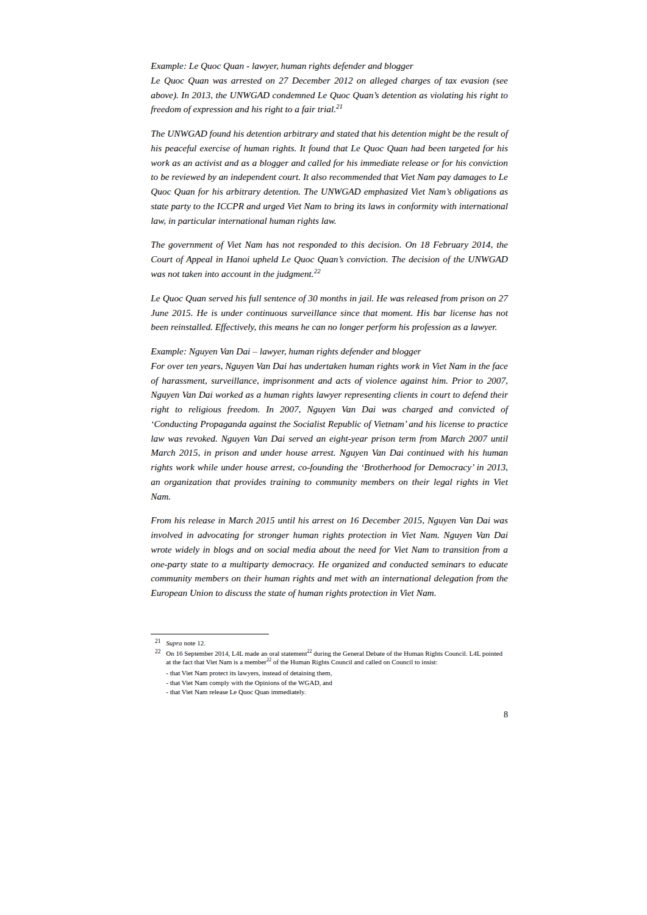Example: Le Quoc Quan - lawyer, human rights defender and blogger
Le Quoc Quan was arrested on 27 December 2012 on alleged charges of tax evasion (see above). In 2013, the UNWGAD condemned Le Quoc Quan’s detention as violating his right to freedom of expression and his right to a fair trial.21
The UNWGAD found his detention arbitrary and stated that his detention might be the result of his peaceful exercise of human rights. It found that Le Quoc Quan had been targeted for his work as an activist and as a blogger and called for his immediate release or for his conviction to be reviewed by an independent court. It also recommended that Viet Nam pay damages to Le Quoc Quan for his arbitrary detention. The UNWGAD emphasized Viet Nam’s obligations as state party to the ICCPR and urged Viet Nam to bring its laws in conformity with international law, in particular international human rights law.
The government of Viet Nam has not responded to this decision. On 18 February 2014, the Court of Appeal in Hanoi upheld Le Quoc Quan’s conviction. The decision of the UNWGAD was not taken into account in the judgment.22
Le Quoc Quan served his full sentence of 30 months in jail. He was released from prison on 27 June 2015. He is under continuous surveillance since that moment. His bar license has not been reinstalled. Effectively, this means he can no longer perform his profession as a lawyer.
Example: Nguyen Van Dai – lawyer, human rights defender and blogger
For over ten years, Nguyen Van Dai has undertaken human rights work in Viet Nam in the face of harassment, surveillance, imprisonment and acts of violence against him. Prior to 2007, Nguyen Van Dai worked as a human rights lawyer representing clients in court to defend their right to religious freedom. In 2007, Nguyen Van Dai was charged and convicted of ‘Conducting Propaganda against the Socialist Republic of Vietnam’ and his license to practice law was revoked. Nguyen Van Dai served an eight-year prison term from March 2007 until March 2015, in prison and under house arrest. Nguyen Van Dai continued with his human rights work while under house arrest, co-founding the ‘Brotherhood for Democracy’ in 2013, an organization that provides training to community members on their legal rights in Viet Nam.
From his release in March 2015 until his arrest on 16 December 2015, Nguyen Van Dai was involved in advocating for stronger human rights protection in Viet Nam. Nguyen Van Dai wrote widely in blogs and on social media about the need for Viet Nam to transition from a one-party state to a multiparty democracy. He organized and conducted seminars to educate community members on their human rights and met with an international delegation from the European Union to discuss the state of human rights protection in Viet Nam.
21
Supra note 12.
22
On 16 September 2014, L4L made an oral statement22 during the General Debate of the Human Rights Council. L4L pointed at the fact that Viet Nam is a member22 of the Human Rights Council and called on Council to insist:
- that Viet Nam protect its lawyers, instead of detaining them,
- that Viet Nam comply with the Opinions of the WGAD, and
- that Viet Nam release Le Quoc Quan immediately.
8